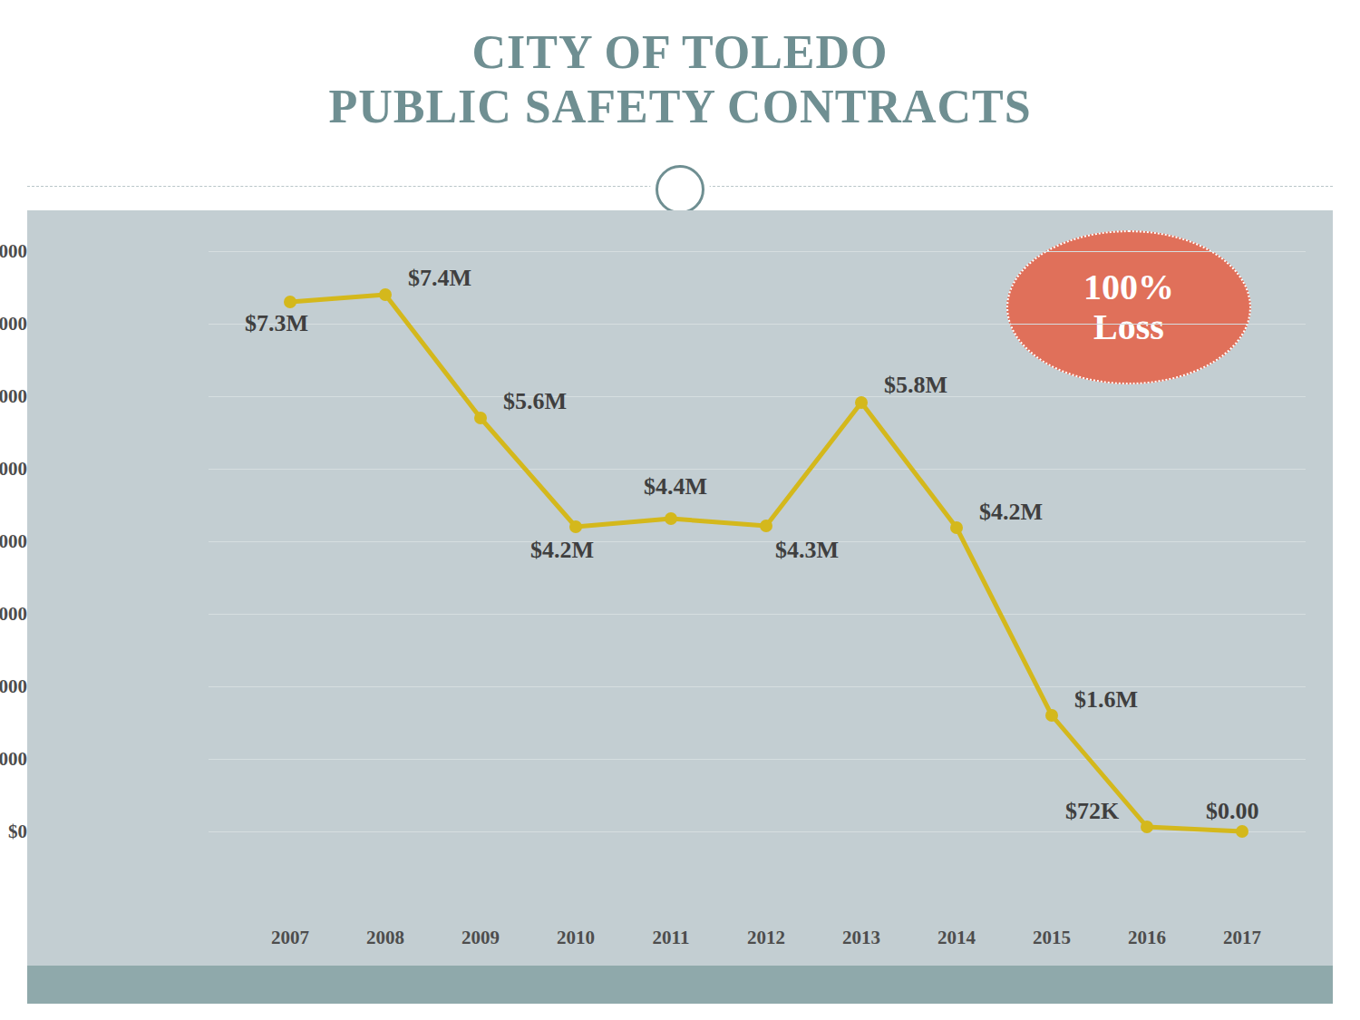City of Toledo
Public Safety Contracts
100% Loss
$8,000,000
$7,000,000
$6,000,000
$5,000,000
$4,000,000
$3,000,000
$2,000,000
$1,000,000
$0
2007
2008
2009
2010
2011
2012
2013
2014
2015
2016
2017
$7.3M
$7.4M
$5.6M
$4.2M
$4.4M
$4.3M
$5.8M
$4.2M
$1.6M
$72K
$0.00